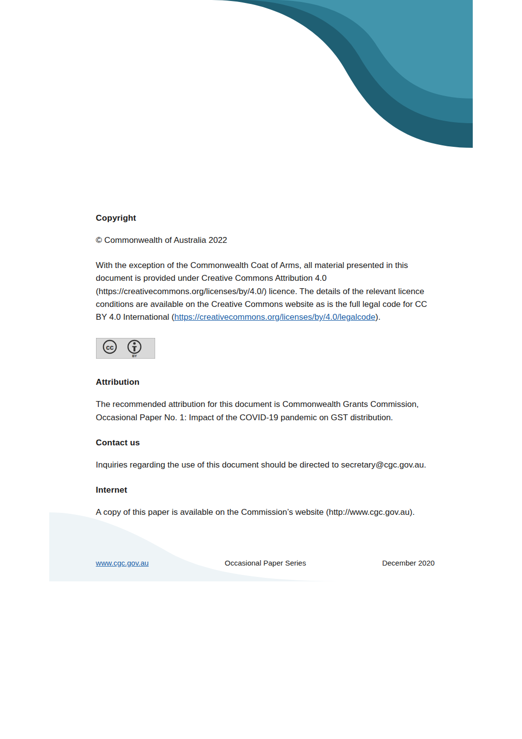Copyright
© Commonwealth of Australia 2022
With the exception of the Commonwealth Coat of Arms, all material presented in this document is provided under Creative Commons Attribution 4.0 (https://creativecommons.org/licenses/by/4.0/) licence. The details of the relevant licence conditions are available on the Creative Commons website as is the full legal code for CC BY 4.0 International (https://creativecommons.org/licenses/by/4.0/legalcode).
cc BY
Attribution
The recommended attribution for this document is Commonwealth Grants Commission, Occasional Paper No. 1: Impact of the COVID-19 pandemic on GST distribution.
Contact us
Inquiries regarding the use of this document should be directed to secretary@cgc.gov.au.
Internet
A copy of this paper is available on the Commission’s website (http://www.cgc.gov.au).
www.cgc.gov.au Occasional Paper Series December 2020